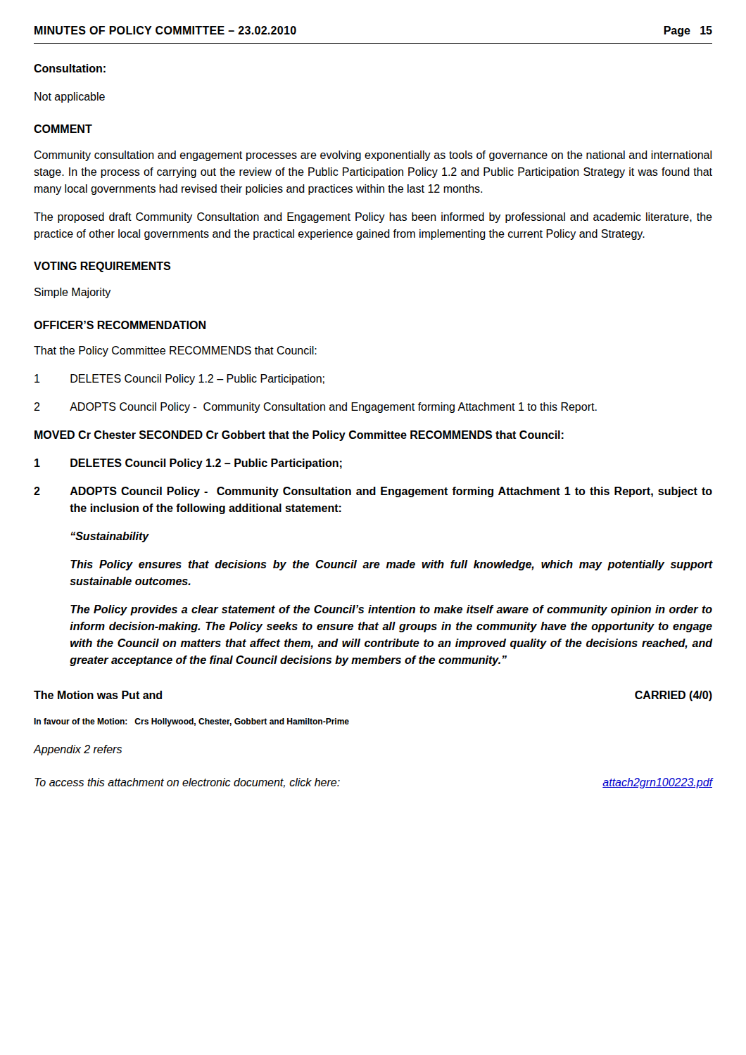MINUTES OF POLICY COMMITTEE – 23.02.2010 Page 15
Consultation:
Not applicable
COMMENT
Community consultation and engagement processes are evolving exponentially as tools of governance on the national and international stage. In the process of carrying out the review of the Public Participation Policy 1.2 and Public Participation Strategy it was found that many local governments had revised their policies and practices within the last 12 months.
The proposed draft Community Consultation and Engagement Policy has been informed by professional and academic literature, the practice of other local governments and the practical experience gained from implementing the current Policy and Strategy.
VOTING REQUIREMENTS
Simple Majority
OFFICER’S RECOMMENDATION
That the Policy Committee RECOMMENDS that Council:
1
DELETES Council Policy 1.2 – Public Participation;
2
ADOPTS Council Policy - Community Consultation and Engagement forming Attachment 1 to this Report.
MOVED Cr Chester SECONDED Cr Gobbert that the Policy Committee RECOMMENDS that Council:
1
DELETES Council Policy 1.2 – Public Participation;
2
ADOPTS Council Policy - Community Consultation and Engagement forming Attachment 1 to this Report, subject to the inclusion of the following additional statement:
“Sustainability
This Policy ensures that decisions by the Council are made with full knowledge, which may potentially support sustainable outcomes.
The Policy provides a clear statement of the Council’s intention to make itself aware of community opinion in order to inform decision-making. The Policy seeks to ensure that all groups in the community have the opportunity to engage with the Council on matters that affect them, and will contribute to an improved quality of the decisions reached, and greater acceptance of the final Council decisions by members of the community.”
The Motion was Put and CARRIED (4/0)
In favour of the Motion: Crs Hollywood, Chester, Gobbert and Hamilton-Prime
Appendix 2 refers
To access this attachment on electronic document, click here: attach2grn100223.pdf